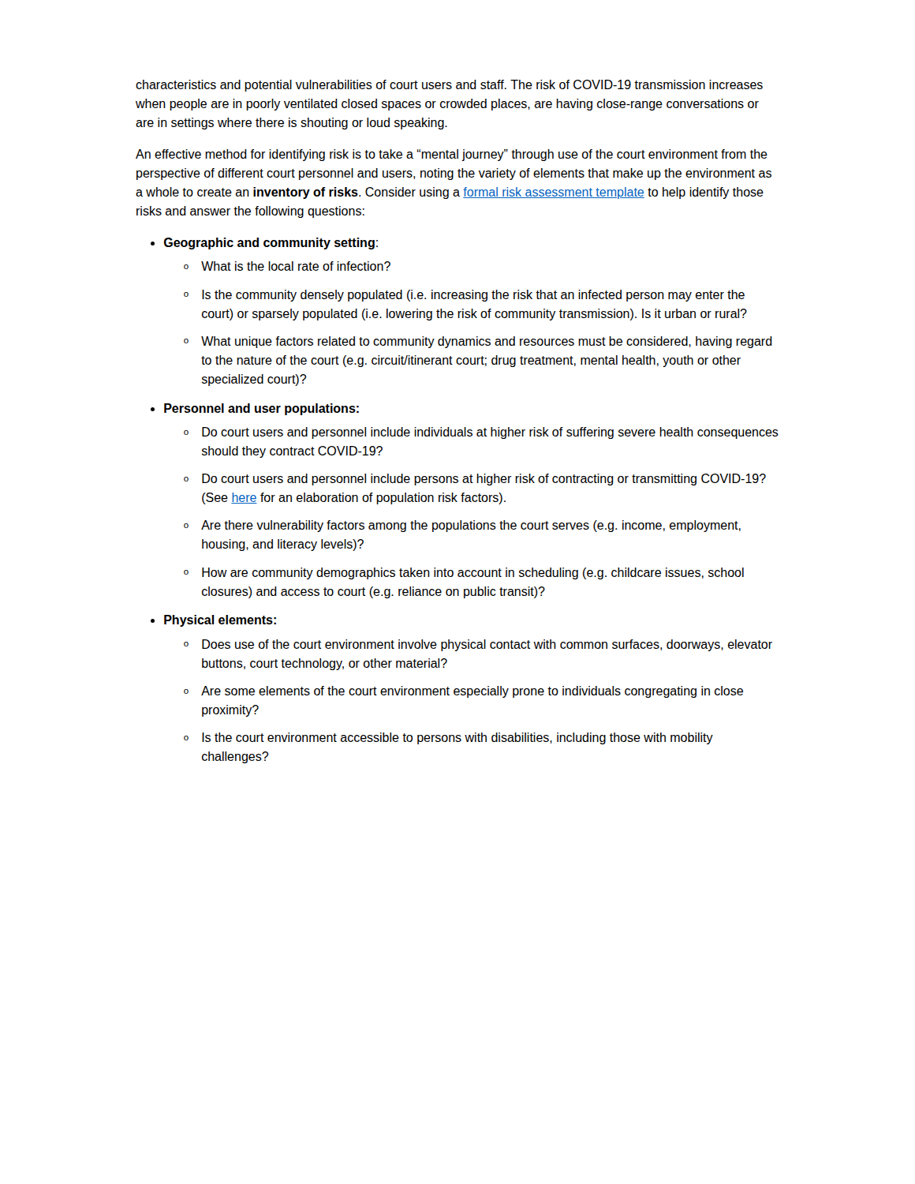characteristics and potential vulnerabilities of court users and staff. The risk of COVID-19 transmission increases when people are in poorly ventilated closed spaces or crowded places, are having close-range conversations or are in settings where there is shouting or loud speaking.
An effective method for identifying risk is to take a “mental journey” through use of the court environment from the perspective of different court personnel and users, noting the variety of elements that make up the environment as a whole to create an inventory of risks. Consider using a formal risk assessment template to help identify those risks and answer the following questions:
Geographic and community setting:
What is the local rate of infection?
Is the community densely populated (i.e. increasing the risk that an infected person may enter the court) or sparsely populated (i.e. lowering the risk of community transmission). Is it urban or rural?
What unique factors related to community dynamics and resources must be considered, having regard to the nature of the court (e.g. circuit/itinerant court; drug treatment, mental health, youth or other specialized court)?
Personnel and user populations:
Do court users and personnel include individuals at higher risk of suffering severe health consequences should they contract COVID-19?
Do court users and personnel include persons at higher risk of contracting or transmitting COVID-19? (See here for an elaboration of population risk factors).
Are there vulnerability factors among the populations the court serves (e.g. income, employment, housing, and literacy levels)?
How are community demographics taken into account in scheduling (e.g. childcare issues, school closures) and access to court (e.g. reliance on public transit)?
Physical elements:
Does use of the court environment involve physical contact with common surfaces, doorways, elevator buttons, court technology, or other material?
Are some elements of the court environment especially prone to individuals congregating in close proximity?
Is the court environment accessible to persons with disabilities, including those with mobility challenges?